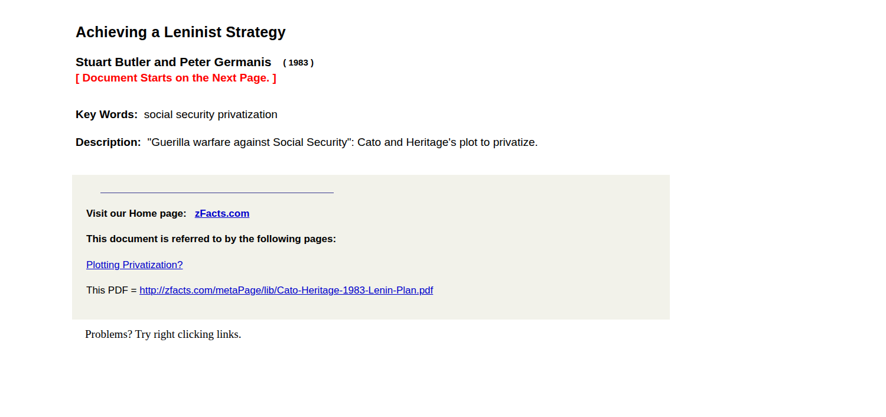Achieving a Leninist Strategy
Stuart Butler and Peter Germanis ( 1983 )
[ Document Starts on the Next Page. ]
Key Words: social security privatization
Description: "Guerilla warfare against Social Security": Cato and Heritage's plot to privatize.
Visit our Home page: zFacts.com
This document is referred to by the following pages:
Plotting Privatization?
This PDF = http://zfacts.com/metaPage/lib/Cato-Heritage-1983-Lenin-Plan.pdf
Problems? Try right clicking links.